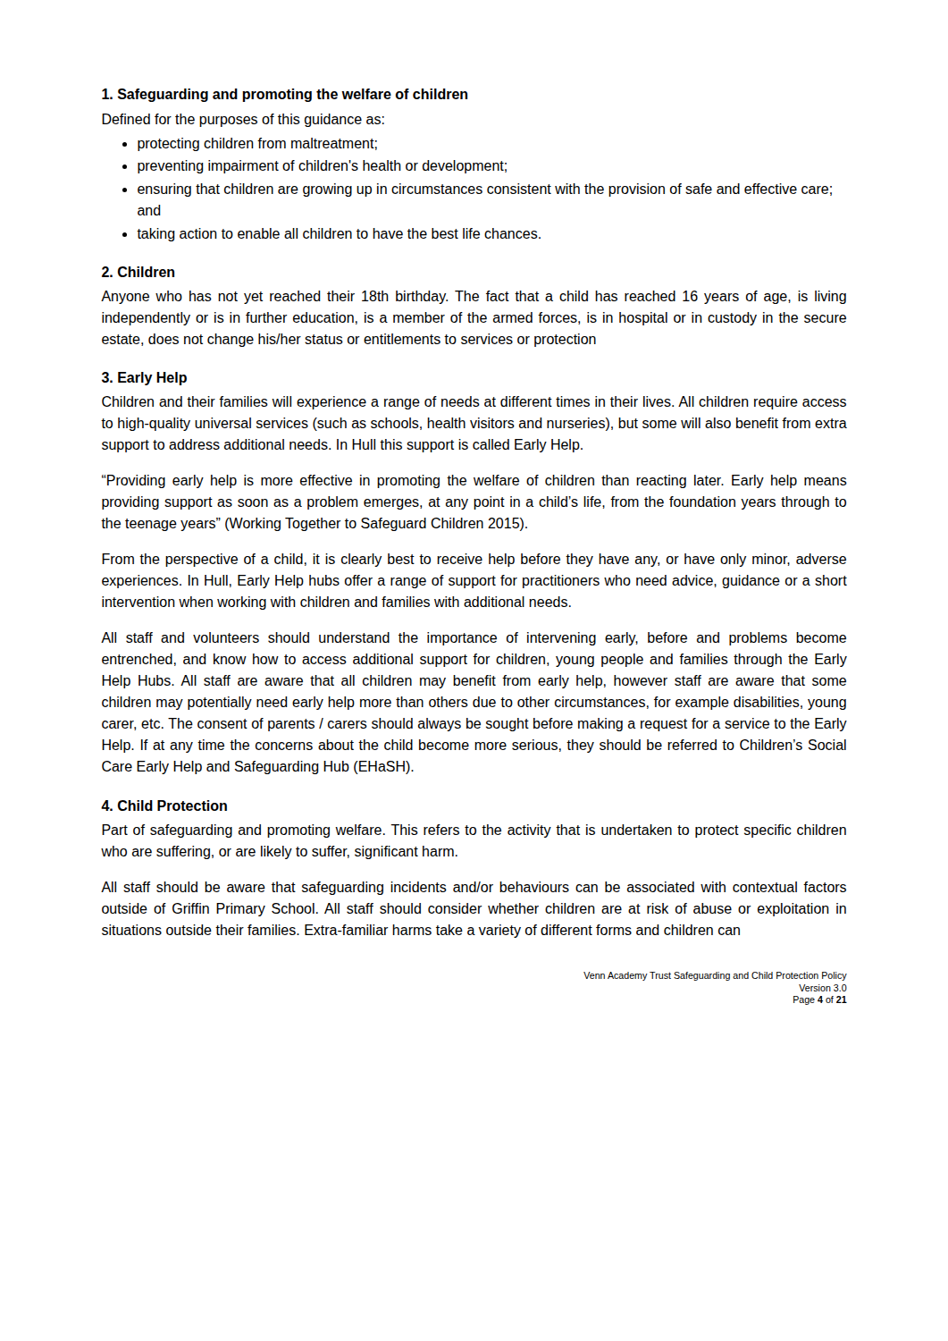1. Safeguarding and promoting the welfare of children
Defined for the purposes of this guidance as:
protecting children from maltreatment;
preventing impairment of children's health or development;
ensuring that children are growing up in circumstances consistent with the provision of safe and effective care; and
taking action to enable all children to have the best life chances.
2. Children
Anyone who has not yet reached their 18th birthday. The fact that a child has reached 16 years of age, is living independently or is in further education, is a member of the armed forces, is in hospital or in custody in the secure estate, does not change his/her status or entitlements to services or protection
3. Early Help
Children and their families will experience a range of needs at different times in their lives. All children require access to high-quality universal services (such as schools, health visitors and nurseries), but some will also benefit from extra support to address additional needs. In Hull this support is called Early Help.
“Providing early help is more effective in promoting the welfare of children than reacting later. Early help means providing support as soon as a problem emerges, at any point in a child’s life, from the foundation years through to the teenage years” (Working Together to Safeguard Children 2015).
From the perspective of a child, it is clearly best to receive help before they have any, or have only minor, adverse experiences. In Hull, Early Help hubs offer a range of support for practitioners who need advice, guidance or a short intervention when working with children and families with additional needs.
All staff and volunteers should understand the importance of intervening early, before and problems become entrenched, and know how to access additional support for children, young people and families through the Early Help Hubs. All staff are aware that all children may benefit from early help, however staff are aware that some children may potentially need early help more than others due to other circumstances, for example disabilities, young carer, etc. The consent of parents / carers should always be sought before making a request for a service to the Early Help. If at any time the concerns about the child become more serious, they should be referred to Children’s Social Care Early Help and Safeguarding Hub (EHaSH).
4. Child Protection
Part of safeguarding and promoting welfare. This refers to the activity that is undertaken to protect specific children who are suffering, or are likely to suffer, significant harm.
All staff should be aware that safeguarding incidents and/or behaviours can be associated with contextual factors outside of Griffin Primary School. All staff should consider whether children are at risk of abuse or exploitation in situations outside their families. Extra-familiar harms take a variety of different forms and children can
Venn Academy Trust Safeguarding and Child Protection Policy
Version 3.0
Page 4 of 21